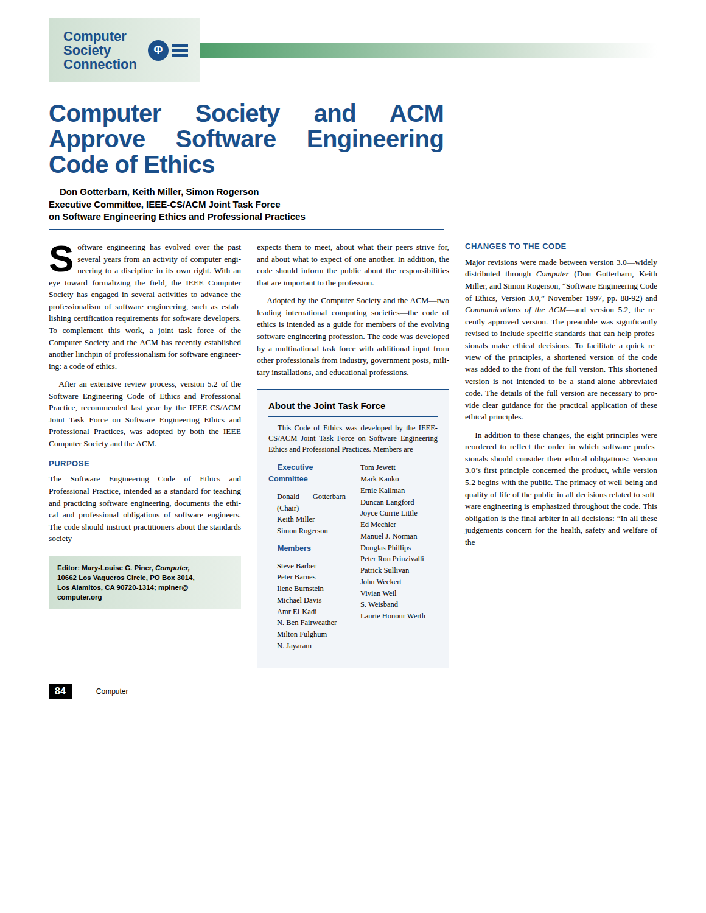Computer
Society
Connection
Φ
Computer Society and ACM Approve Software Engineering Code of Ethics
Don Gotterbarn, Keith Miller, Simon Rogerson
Executive Committee, IEEE-CS/ACM Joint Task Force
on Software Engineering Ethics and Professional Practices
Software engineering has evolved over the past several years from an activity of computer engineering to a discipline in its own right. With an eye toward formalizing the field, the IEEE Computer Society has engaged in several activities to advance the professionalism of software engineering, such as establishing certification requirements for software developers. To complement this work, a joint task force of the Computer Society and the ACM has recently established another linchpin of professionalism for software engineering: a code of ethics.
After an extensive review process, version 5.2 of the Software Engineering Code of Ethics and Professional Practice, recommended last year by the IEEE-CS/ACM Joint Task Force on Software Engineering Ethics and Professional Practices, was adopted by both the IEEE Computer Society and the ACM.
Purpose
The Software Engineering Code of Ethics and Professional Practice, intended as a standard for teaching and practicing software engineering, documents the ethical and professional obligations of software engineers. The code should instruct practitioners about the standards society
Editor: Mary-Louise G. Piner, Computer,
10662 Los Vaqueros Circle, PO Box 3014,
Los Alamitos, CA 90720-1314; mpiner@
computer.org
expects them to meet, about what their peers strive for, and about what to expect of one another. In addition, the code should inform the public about the responsibilities that are important to the profession.
Adopted by the Computer Society and the ACM—two leading international computing societies—the code of ethics is intended as a guide for members of the evolving software engineering profession. The code was developed by a multinational task force with additional input from other professionals from industry, government posts, military installations, and educational professions.
About the Joint Task Force
This Code of Ethics was developed by the IEEE-CS/ACM Joint Task Force on Software Engineering Ethics and Professional Practices. Members are
Executive Committee
Donald Gotterbarn (Chair)
Keith Miller
Simon Rogerson
Members
Steve Barber
Peter Barnes
Ilene Burnstein
Michael Davis
Amr El-Kadi
N. Ben Fairweather
Milton Fulghum
N. Jayaram
Tom Jewett
Mark Kanko
Ernie Kallman
Duncan Langford
Joyce Currie Little
Ed Mechler
Manuel J. Norman
Douglas Phillips
Peter Ron Prinzivalli
Patrick Sullivan
John Weckert
Vivian Weil
S. Weisband
Laurie Honour Werth
Changes to the Code
Major revisions were made between version 3.0—widely distributed through Computer (Don Gotterbarn, Keith Miller, and Simon Rogerson, “Software Engineering Code of Ethics, Version 3.0,” November 1997, pp. 88-92) and Communications of the ACM—and version 5.2, the recently approved version. The preamble was significantly revised to include specific standards that can help professionals make ethical decisions. To facilitate a quick review of the principles, a shortened version of the code was added to the front of the full version. This shortened version is not intended to be a stand-alone abbreviated code. The details of the full version are necessary to provide clear guidance for the practical application of these ethical principles.
In addition to these changes, the eight principles were reordered to reflect the order in which software professionals should consider their ethical obligations: Version 3.0’s first principle concerned the product, while version 5.2 begins with the public. The primacy of well-being and quality of life of the public in all decisions related to software engineering is emphasized throughout the code. This obligation is the final arbiter in all decisions: “In all these judgements concern for the health, safety and welfare of the
84 Computer